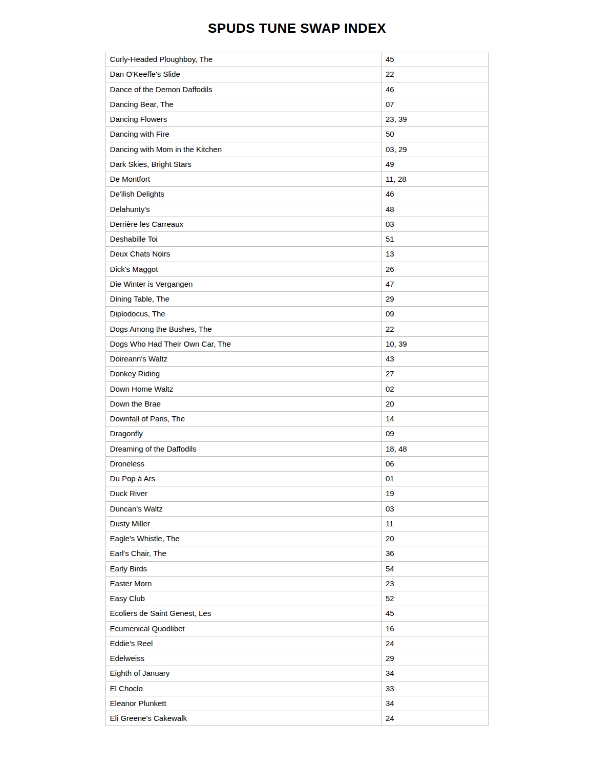SPUDS TUNE SWAP INDEX
| Curly-Headed Ploughboy, The | 45 |
| Dan O'Keeffe's Slide | 22 |
| Dance of the Demon Daffodils | 46 |
| Dancing Bear, The | 07 |
| Dancing Flowers | 23, 39 |
| Dancing with Fire | 50 |
| Dancing with Mom in the Kitchen | 03, 29 |
| Dark Skies, Bright Stars | 49 |
| De Montfort | 11, 28 |
| De'ilish Delights | 46 |
| Delahunty's | 48 |
| Derrière les Carreaux | 03 |
| Deshabille Toi | 51 |
| Deux Chats Noirs | 13 |
| Dick's Maggot | 26 |
| Die Winter is Vergangen | 47 |
| Dining Table, The | 29 |
| Diplodocus, The | 09 |
| Dogs Among the Bushes, The | 22 |
| Dogs Who Had Their Own Car, The | 10, 39 |
| Doireann's Waltz | 43 |
| Donkey Riding | 27 |
| Down Home Waltz | 02 |
| Down the Brae | 20 |
| Downfall of Paris, The | 14 |
| Dragonfly | 09 |
| Dreaming of the Daffodils | 18, 48 |
| Droneless | 06 |
| Du Pop à Ars | 01 |
| Duck River | 19 |
| Duncan's Waltz | 03 |
| Dusty Miller | 11 |
| Eagle's Whistle, The | 20 |
| Earl's Chair, The | 36 |
| Early Birds | 54 |
| Easter Morn | 23 |
| Easy Club | 52 |
| Ecoliers de Saint Genest, Les | 45 |
| Ecumenical Quodlibet | 16 |
| Eddie's Reel | 24 |
| Edelweiss | 29 |
| Eighth of January | 34 |
| El Choclo | 33 |
| Eleanor Plunkett | 34 |
| Eli Greene's Cakewalk | 24 |